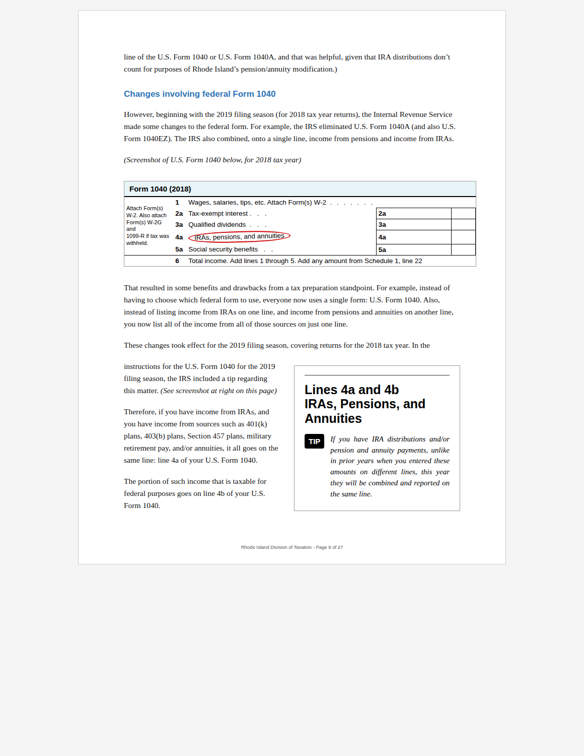line of the U.S. Form 1040 or U.S. Form 1040A, and that was helpful, given that IRA distributions don’t count for purposes of Rhode Island’s pension/annuity modification.)
Changes involving federal Form 1040
However, beginning with the 2019 filing season (for 2018 tax year returns), the Internal Revenue Service made some changes to the federal form. For example, the IRS eliminated U.S. Form 1040A (and also U.S. Form 1040EZ). The IRS also combined, onto a single line, income from pensions and income from IRAs.
(Screenshot of U.S. Form 1040 below, for 2018 tax year)
Form 1040 (2018)
| Attach Form(s) W-2. Also attach Form(s) W-2G and 1099-R if tax was withheld. | 1 | Wages, salaries, tips, etc. Attach Form(s) W-2 . . . . . . . | | |
| 2a | Tax-exempt interest . . . | 2a | | |
| 3a | Qualified dividends . . . | 3a | | |
| 4a | IRAs, pensions, and annuities | 4a | | |
| 5a | Social security benefits . . | 5a | | |
| | 6 | Total income. Add lines 1 through 5. Add any amount from Schedule 1, line 22 |
That resulted in some benefits and drawbacks from a tax preparation standpoint. For example, instead of having to choose which federal form to use, everyone now uses a single form: U.S. Form 1040. Also, instead of listing income from IRAs on one line, and income from pensions and annuities on another line, you now list all of the income from all of those sources on just one line.
These changes took effect for the 2019 filing season, covering returns for the 2018 tax year. In the
Lines 4a and 4b
IRAs, Pensions, and
Annuities
TIP
If you have IRA distributions and/or pension and annuity payments, unlike in prior years when you entered these amounts on different lines, this year they will be combined and reported on the same line.
instructions for the U.S. Form 1040 for the 2019 filing season, the IRS included a tip regarding this matter. (See screenshot at right on this page)
Therefore, if you have income from IRAs, and you have income from sources such as 401(k) plans, 403(b) plans, Section 457 plans, military retirement pay, and/or annuities, it all goes on the same line: line 4a of your U.S. Form 1040.
The portion of such income that is taxable for federal purposes goes on line 4b of your U.S. Form 1040.
Rhode Island Division of Taxation - Page 9 of 27